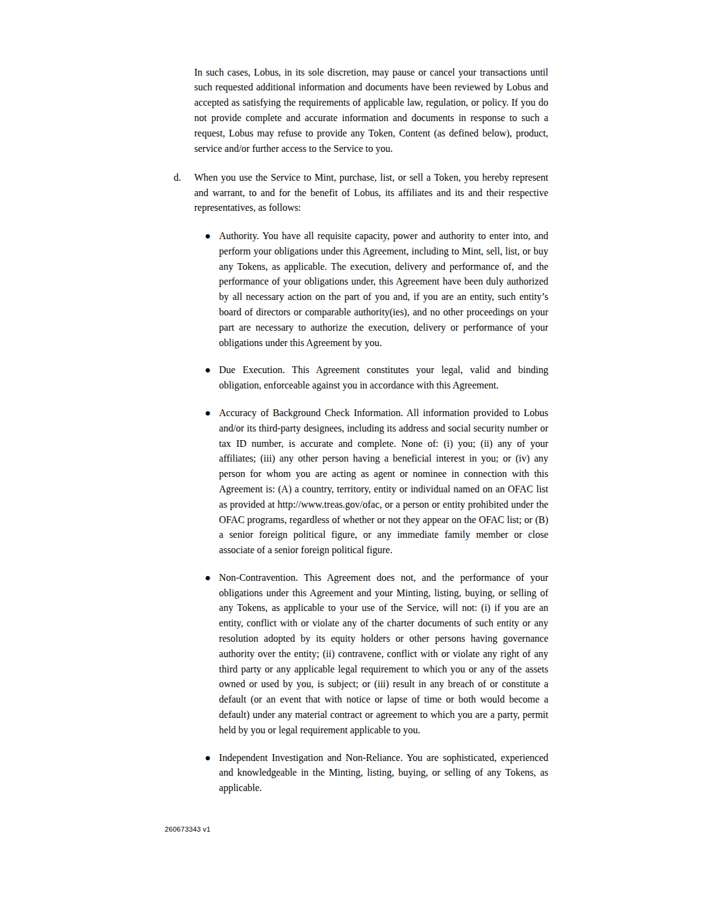In such cases, Lobus, in its sole discretion, may pause or cancel your transactions until such requested additional information and documents have been reviewed by Lobus and accepted as satisfying the requirements of applicable law, regulation, or policy. If you do not provide complete and accurate information and documents in response to such a request, Lobus may refuse to provide any Token, Content (as defined below), product, service and/or further access to the Service to you.
d.
When you use the Service to Mint, purchase, list, or sell a Token, you hereby represent and warrant, to and for the benefit of Lobus, its affiliates and its and their respective representatives, as follows:
● Authority. You have all requisite capacity, power and authority to enter into, and perform your obligations under this Agreement, including to Mint, sell, list, or buy any Tokens, as applicable. The execution, delivery and performance of, and the performance of your obligations under, this Agreement have been duly authorized by all necessary action on the part of you and, if you are an entity, such entity’s board of directors or comparable authority(ies), and no other proceedings on your part are necessary to authorize the execution, delivery or performance of your obligations under this Agreement by you.
● Due Execution. This Agreement constitutes your legal, valid and binding obligation, enforceable against you in accordance with this Agreement.
● Accuracy of Background Check Information. All information provided to Lobus and/or its third-party designees, including its address and social security number or tax ID number, is accurate and complete. None of: (i) you; (ii) any of your affiliates; (iii) any other person having a beneficial interest in you; or (iv) any person for whom you are acting as agent or nominee in connection with this Agreement is: (A) a country, territory, entity or individual named on an OFAC list as provided at http://www.treas.gov/ofac, or a person or entity prohibited under the OFAC programs, regardless of whether or not they appear on the OFAC list; or (B) a senior foreign political figure, or any immediate family member or close associate of a senior foreign political figure.
● Non-Contravention. This Agreement does not, and the performance of your obligations under this Agreement and your Minting, listing, buying, or selling of any Tokens, as applicable to your use of the Service, will not: (i) if you are an entity, conflict with or violate any of the charter documents of such entity or any resolution adopted by its equity holders or other persons having governance authority over the entity; (ii) contravene, conflict with or violate any right of any third party or any applicable legal requirement to which you or any of the assets owned or used by you, is subject; or (iii) result in any breach of or constitute a default (or an event that with notice or lapse of time or both would become a default) under any material contract or agreement to which you are a party, permit held by you or legal requirement applicable to you.
● Independent Investigation and Non-Reliance. You are sophisticated, experienced and knowledgeable in the Minting, listing, buying, or selling of any Tokens, as applicable.
260673343 v1